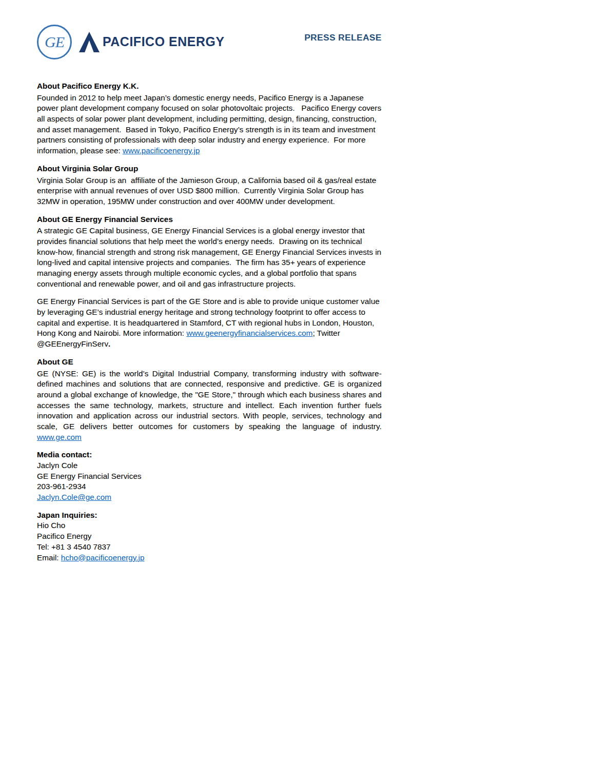PACIFICO ENERGY
PRESS RELEASE
About Pacifico Energy K.K.
Founded in 2012 to help meet Japan’s domestic energy needs, Pacifico Energy is a Japanese power plant development company focused on solar photovoltaic projects. Pacifico Energy covers all aspects of solar power plant development, including permitting, design, financing, construction, and asset management. Based in Tokyo, Pacifico Energy’s strength is in its team and investment partners consisting of professionals with deep solar industry and energy experience. For more information, please see: www.pacificoenergy.jp
About Virginia Solar Group
Virginia Solar Group is an affiliate of the Jamieson Group, a California based oil & gas/real estate enterprise with annual revenues of over USD $800 million. Currently Virginia Solar Group has 32MW in operation, 195MW under construction and over 400MW under development.
About GE Energy Financial Services
A strategic GE Capital business, GE Energy Financial Services is a global energy investor that provides financial solutions that help meet the world’s energy needs. Drawing on its technical know-how, financial strength and strong risk management, GE Energy Financial Services invests in long-lived and capital intensive projects and companies. The firm has 35+ years of experience managing energy assets through multiple economic cycles, and a global portfolio that spans conventional and renewable power, and oil and gas infrastructure projects.
GE Energy Financial Services is part of the GE Store and is able to provide unique customer value by leveraging GE’s industrial energy heritage and strong technology footprint to offer access to capital and expertise. It is headquartered in Stamford, CT with regional hubs in London, Houston, Hong Kong and Nairobi. More information: www.geenergyfinancialservices.com; Twitter @GEEnergyFinServ.
About GE
GE (NYSE: GE) is the world’s Digital Industrial Company, transforming industry with software-defined machines and solutions that are connected, responsive and predictive. GE is organized around a global exchange of knowledge, the "GE Store," through which each business shares and accesses the same technology, markets, structure and intellect. Each invention further fuels innovation and application across our industrial sectors. With people, services, technology and scale, GE delivers better outcomes for customers by speaking the language of industry. www.ge.com
Media contact:
Jaclyn Cole
GE Energy Financial Services
203-961-2934
Jaclyn.Cole@ge.com
Japan Inquiries:
Hio Cho
Pacifico Energy
Tel: +81 3 4540 7837
Email: hcho@pacificoenergy.jp